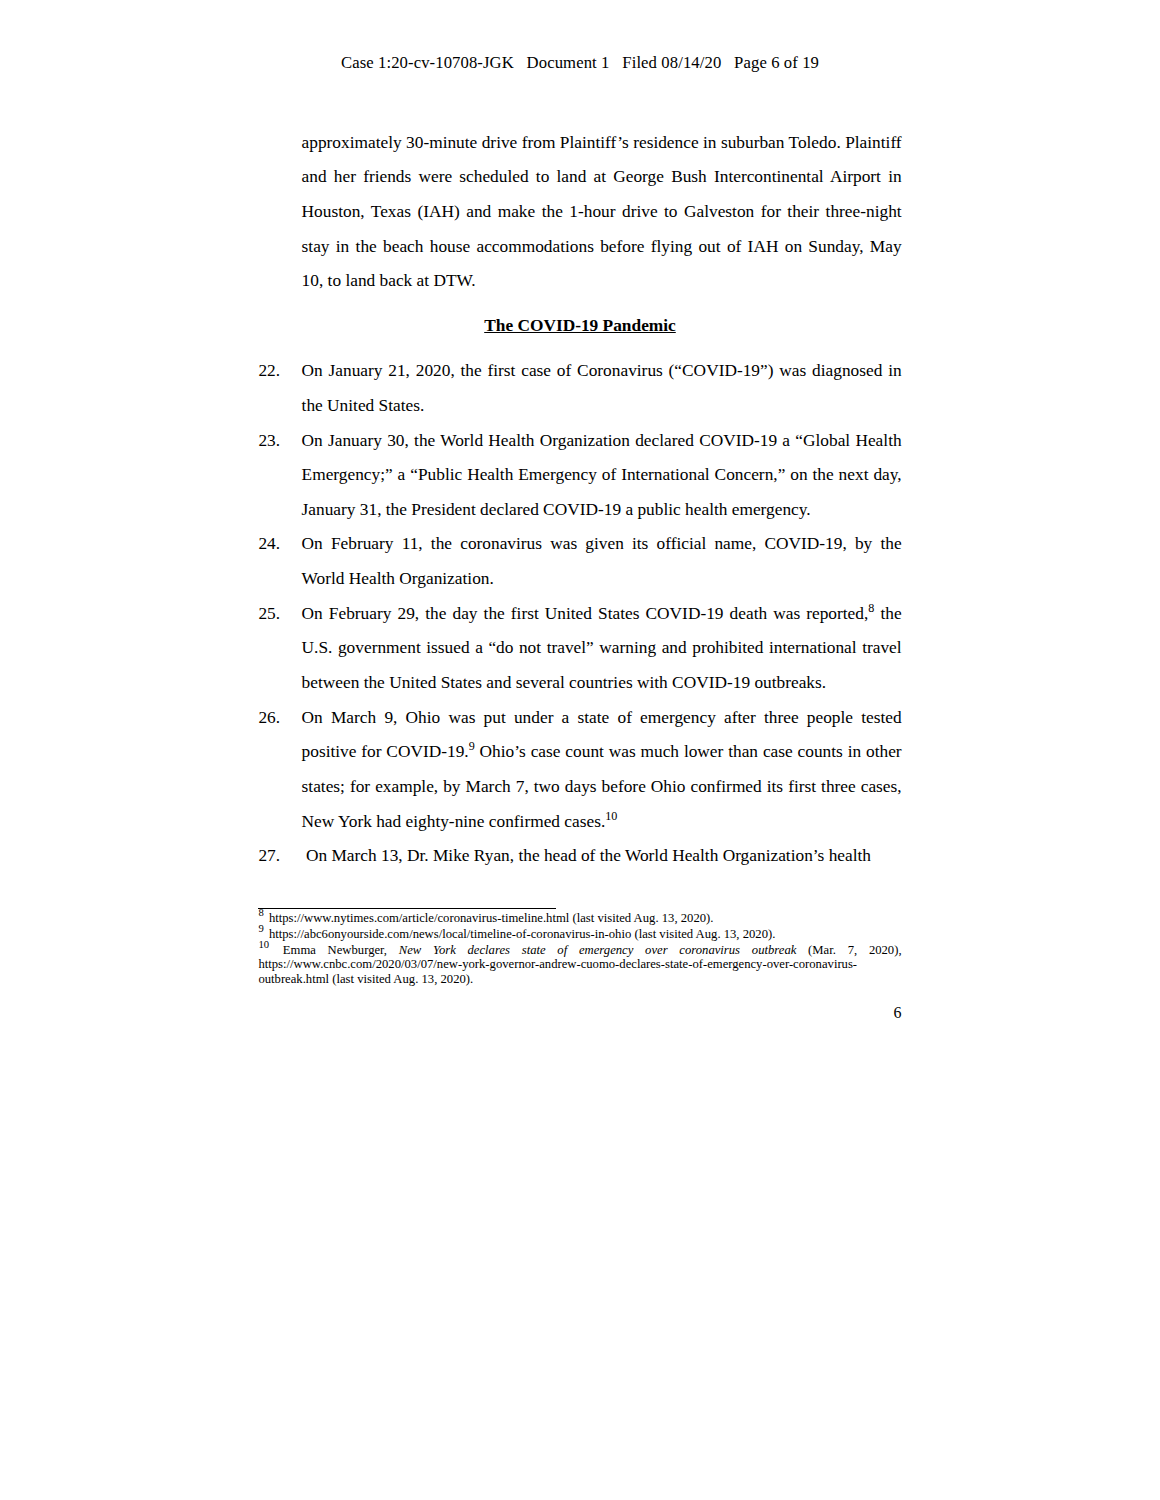Case 1:20-cv-10708-JGK Document 1 Filed 08/14/20 Page 6 of 19
approximately 30-minute drive from Plaintiff’s residence in suburban Toledo. Plaintiff and her friends were scheduled to land at George Bush Intercontinental Airport in Houston, Texas (IAH) and make the 1-hour drive to Galveston for their three-night stay in the beach house accommodations before flying out of IAH on Sunday, May 10, to land back at DTW.
The COVID-19 Pandemic
22. On January 21, 2020, the first case of Coronavirus (“COVID-19”) was diagnosed in the United States.
23. On January 30, the World Health Organization declared COVID-19 a “Global Health Emergency;” a “Public Health Emergency of International Concern,” on the next day, January 31, the President declared COVID-19 a public health emergency.
24. On February 11, the coronavirus was given its official name, COVID-19, by the World Health Organization.
25. On February 29, the day the first United States COVID-19 death was reported,8 the U.S. government issued a “do not travel” warning and prohibited international travel between the United States and several countries with COVID-19 outbreaks.
26. On March 9, Ohio was put under a state of emergency after three people tested positive for COVID-19.9 Ohio’s case count was much lower than case counts in other states; for example, by March 7, two days before Ohio confirmed its first three cases, New York had eighty-nine confirmed cases.10
27. On March 13, Dr. Mike Ryan, the head of the World Health Organization’s health
8 https://www.nytimes.com/article/coronavirus-timeline.html (last visited Aug. 13, 2020).
9 https://abc6onyourside.com/news/local/timeline-of-coronavirus-in-ohio (last visited Aug. 13, 2020).
10 Emma Newburger, New York declares state of emergency over coronavirus outbreak (Mar. 7, 2020), https://www.cnbc.com/2020/03/07/new-york-governor-andrew-cuomo-declares-state-of-emergency-over-coronavirus-outbreak.html (last visited Aug. 13, 2020).
6